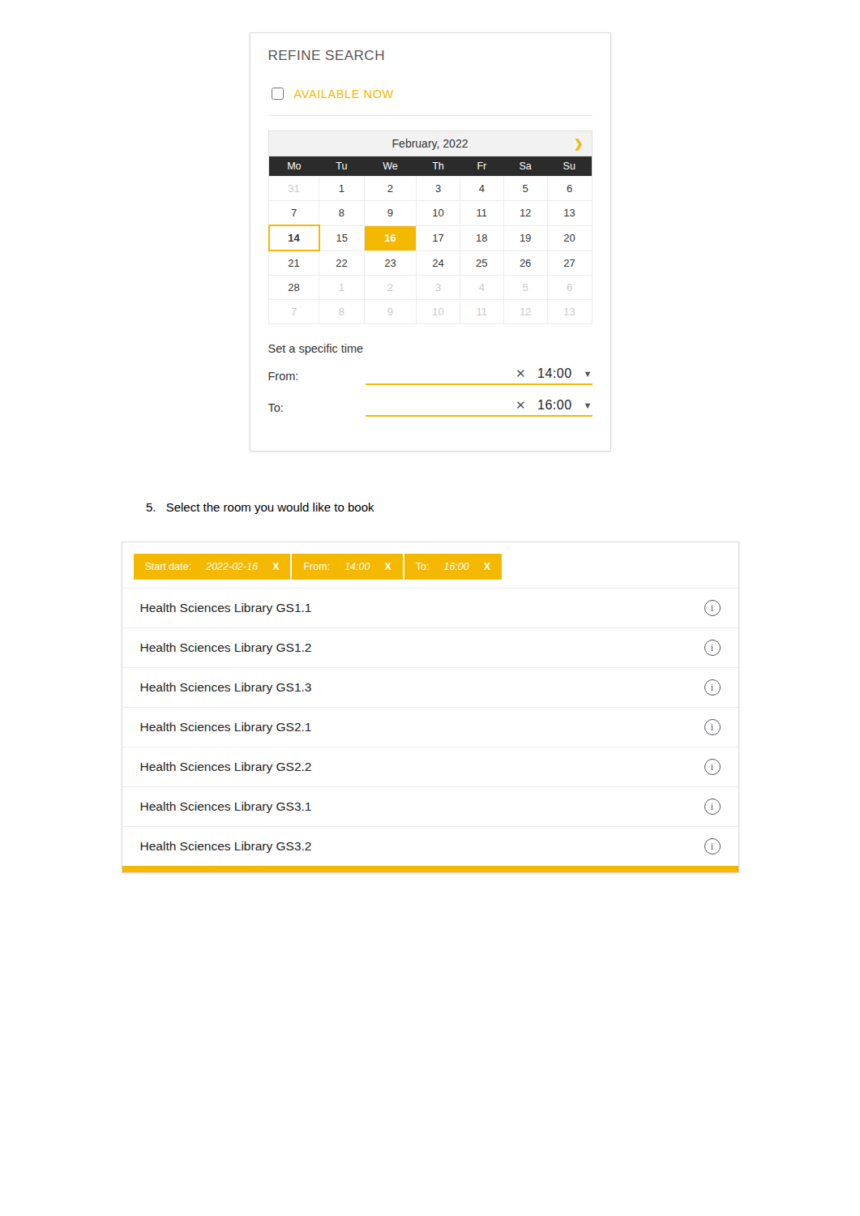REFINE SEARCH
AVAILABLE NOW
February, 2022 ❯
| Mo | Tu | We | Th | Fr | Sa | Su |
| --- | --- | --- | --- | --- | --- | --- |
| 31 | 1 | 2 | 3 | 4 | 5 | 6 |
| 7 | 8 | 9 | 10 | 11 | 12 | 13 |
| 14 | 15 | 16 | 17 | 18 | 19 | 20 |
| 21 | 22 | 23 | 24 | 25 | 26 | 27 |
| 28 | 1 | 2 | 3 | 4 | 5 | 6 |
| 7 | 8 | 9 | 10 | 11 | 12 | 13 |
Set a specific time
From: ✕ 14:00 ▼
To: ✕ 16:00 ▼
Select the room you would like to book
Start date: 2022-02-16 X From: 14:00 X To: 16:00 X
Health Sciences Library GS1.1 i
Health Sciences Library GS1.2 i
Health Sciences Library GS1.3 i
Health Sciences Library GS2.1 i
Health Sciences Library GS2.2 i
Health Sciences Library GS3.1 i
Health Sciences Library GS3.2 i